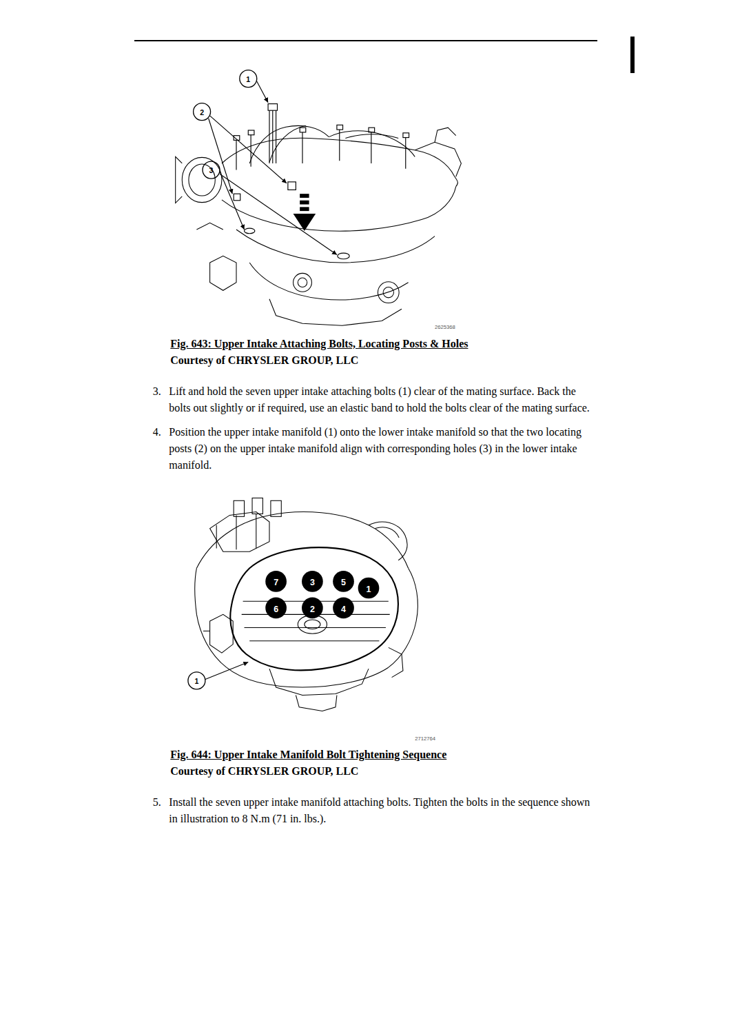1 2 3 2625368
Fig. 643: Upper Intake Attaching Bolts, Locating Posts & Holes Courtesy of CHRYSLER GROUP, LLC
Lift and hold the seven upper intake attaching bolts (1) clear of the mating surface. Back the bolts out slightly or if required, use an elastic band to hold the bolts clear of the mating surface.
Position the upper intake manifold (1) onto the lower intake manifold so that the two locating posts (2) on the upper intake manifold align with corresponding holes (3) in the lower intake manifold.
1 2 3 4 5 6 7 1 2712764
Fig. 644: Upper Intake Manifold Bolt Tightening Sequence Courtesy of CHRYSLER GROUP, LLC
Install the seven upper intake manifold attaching bolts. Tighten the bolts in the sequence shown in illustration to 8 N.m (71 in. lbs.).